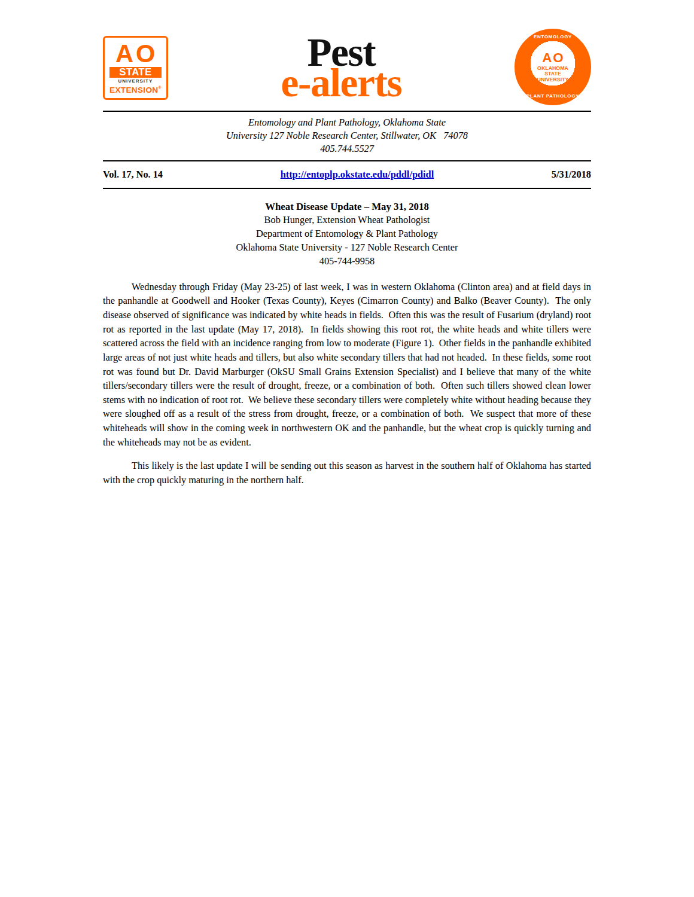A O STATE UNIVERSITY EXTENSION®
Pest e-alerts
ENTOMOLOGY A O OKLAHOMA STATE UNIVERSITY PLANT PATHOLOGY
Entomology and Plant Pathology, Oklahoma State
University 127 Noble Research Center, Stillwater, OK 74078
405.744.5527
Vol. 17, No. 14 http://entoplp.okstate.edu/pddl/pdidl 5/31/2018
Wheat Disease Update – May 31, 2018 Bob Hunger, Extension Wheat Pathologist Department of Entomology & Plant Pathology Oklahoma State University - 127 Noble Research Center 405-744-9958
Wednesday through Friday (May 23-25) of last week, I was in western Oklahoma (Clinton area) and at field days in the panhandle at Goodwell and Hooker (Texas County), Keyes (Cimarron County) and Balko (Beaver County). The only disease observed of significance was indicated by white heads in fields. Often this was the result of Fusarium (dryland) root rot as reported in the last update (May 17, 2018). In fields showing this root rot, the white heads and white tillers were scattered across the field with an incidence ranging from low to moderate (Figure 1). Other fields in the panhandle exhibited large areas of not just white heads and tillers, but also white secondary tillers that had not headed. In these fields, some root rot was found but Dr. David Marburger (OkSU Small Grains Extension Specialist) and I believe that many of the white tillers/secondary tillers were the result of drought, freeze, or a combination of both. Often such tillers showed clean lower stems with no indication of root rot. We believe these secondary tillers were completely white without heading because they were sloughed off as a result of the stress from drought, freeze, or a combination of both. We suspect that more of these whiteheads will show in the coming week in northwestern OK and the panhandle, but the wheat crop is quickly turning and the whiteheads may not be as evident.
This likely is the last update I will be sending out this season as harvest in the southern half of Oklahoma has started with the crop quickly maturing in the northern half.